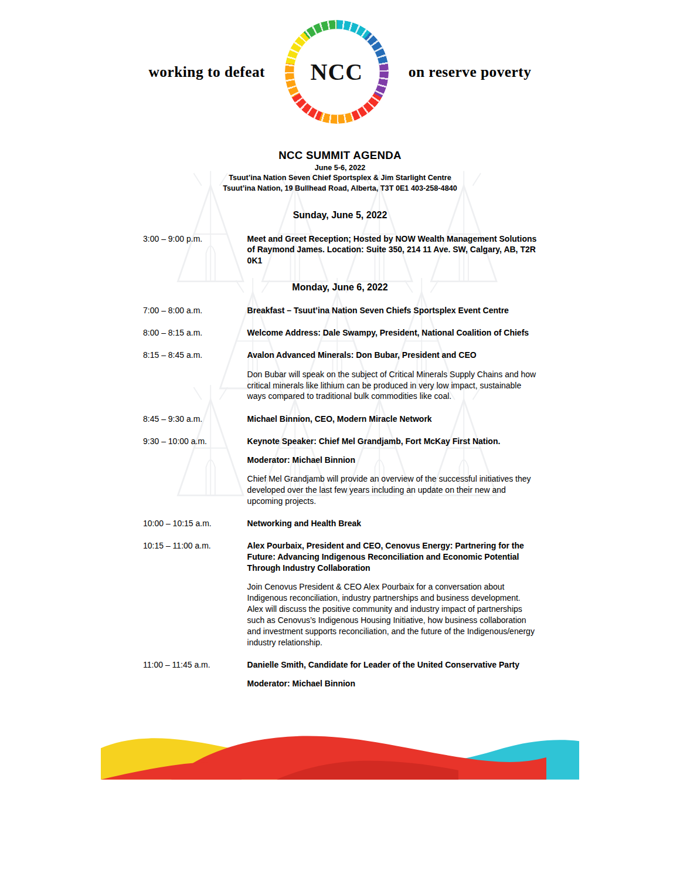working to defeat
NCC
on reserve poverty
NCC SUMMIT AGENDA
June 5-6, 2022
Tsuut’ina Nation Seven Chief Sportsplex & Jim Starlight Centre
Tsuut’ina Nation, 19 Bullhead Road, Alberta, T3T 0E1 403-258-4840
Sunday, June 5, 2022
3:00 – 9:00 p.m.
Meet and Greet Reception; Hosted by NOW Wealth Management Solutions of Raymond James. Location: Suite 350, 214 11 Ave. SW, Calgary, AB, T2R 0K1
Monday, June 6, 2022
7:00 – 8:00 a.m.
Breakfast – Tsuut’ina Nation Seven Chiefs Sportsplex Event Centre
8:00 – 8:15 a.m.
Welcome Address: Dale Swampy, President, National Coalition of Chiefs
8:15 – 8:45 a.m.
Avalon Advanced Minerals: Don Bubar, President and CEO
Don Bubar will speak on the subject of Critical Minerals Supply Chains and how critical minerals like lithium can be produced in very low impact, sustainable ways compared to traditional bulk commodities like coal.
8:45 – 9:30 a.m.
Michael Binnion, CEO, Modern Miracle Network
9:30 – 10:00 a.m.
Keynote Speaker: Chief Mel Grandjamb, Fort McKay First Nation.
Moderator: Michael Binnion
Chief Mel Grandjamb will provide an overview of the successful initiatives they developed over the last few years including an update on their new and upcoming projects.
10:00 – 10:15 a.m.
Networking and Health Break
10:15 – 11:00 a.m.
Alex Pourbaix, President and CEO, Cenovus Energy: Partnering for the Future: Advancing Indigenous Reconciliation and Economic Potential Through Industry Collaboration
Join Cenovus President & CEO Alex Pourbaix for a conversation about Indigenous reconciliation, industry partnerships and business development. Alex will discuss the positive community and industry impact of partnerships such as Cenovus’s Indigenous Housing Initiative, how business collaboration and investment supports reconciliation, and the future of the Indigenous/energy industry relationship.
11:00 – 11:45 a.m.
Danielle Smith, Candidate for Leader of the United Conservative Party
Moderator: Michael Binnion